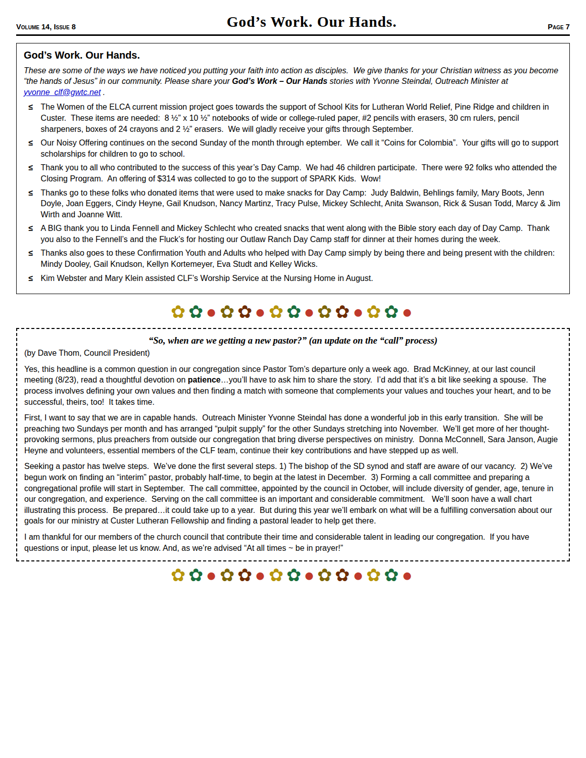Volume 14, Issue 8
God’s Work. Our Hands.
Page 7
God’s Work. Our Hands.
These are some of the ways we have noticed you putting your faith into action as disciples. We give thanks for your Christian witness as you become “the hands of Jesus” in our community. Please share your God’s Work – Our Hands stories with Yvonne Steindal, Outreach Minister at yvonne_clf@gwtc.net .
The Women of the ELCA current mission project goes towards the support of School Kits for Lutheran World Relief, Pine Ridge and children in Custer. These items are needed: 8 ½” x 10 ½” notebooks of wide or college-ruled paper, #2 pencils with erasers, 30 cm rulers, pencil sharpeners, boxes of 24 crayons and 2 ½” erasers. We will gladly receive your gifts through September.
Our Noisy Offering continues on the second Sunday of the month through eptember. We call it “Coins for Colombia”. Your gifts will go to support scholarships for children to go to school.
Thank you to all who contributed to the success of this year’s Day Camp. We had 46 children participate. There were 92 folks who attended the Closing Program. An offering of $314 was collected to go to the support of SPARK Kids. Wow!
Thanks go to these folks who donated items that were used to make snacks for Day Camp: Judy Baldwin, Behlings family, Mary Boots, Jenn Doyle, Joan Eggers, Cindy Heyne, Gail Knudson, Nancy Martinz, Tracy Pulse, Mickey Schlecht, Anita Swanson, Rick & Susan Todd, Marcy & Jim Wirth and Joanne Witt.
A BIG thank you to Linda Fennell and Mickey Schlecht who created snacks that went along with the Bible story each day of Day Camp. Thank you also to the Fennell’s and the Fluck’s for hosting our Outlaw Ranch Day Camp staff for dinner at their homes during the week.
Thanks also goes to these Confirmation Youth and Adults who helped with Day Camp simply by being there and being present with the children: Mindy Dooley, Gail Knudson, Kellyn Kortemeyer, Eva Studt and Kelley Wicks.
Kim Webster and Mary Klein assisted CLF’s Worship Service at the Nursing Home in August.
✿✿●✿✿●✿✿●✿✿●✿✿●
“So, when are we getting a new pastor?” (an update on the “call” process)
(by Dave Thom, Council President)
Yes, this headline is a common question in our congregation since Pastor Tom’s departure only a week ago. Brad McKinney, at our last council meeting (8/23), read a thoughtful devotion on patience…you’ll have to ask him to share the story. I’d add that it’s a bit like seeking a spouse. The process involves defining your own values and then finding a match with someone that complements your values and touches your heart, and to be successful, theirs, too! It takes time.
First, I want to say that we are in capable hands. Outreach Minister Yvonne Steindal has done a wonderful job in this early transition. She will be preaching two Sundays per month and has arranged “pulpit supply” for the other Sundays stretching into November. We’ll get more of her thought-provoking sermons, plus preachers from outside our congregation that bring diverse perspectives on ministry. Donna McConnell, Sara Janson, Augie Heyne and volunteers, essential members of the CLF team, continue their key contributions and have stepped up as well.
Seeking a pastor has twelve steps. We’ve done the first several steps. 1) The bishop of the SD synod and staff are aware of our vacancy. 2) We’ve begun work on finding an “interim” pastor, probably half-time, to begin at the latest in December. 3) Forming a call committee and preparing a congregational profile will start in September. The call committee, appointed by the council in October, will include diversity of gender, age, tenure in our congregation, and experience. Serving on the call committee is an important and considerable commitment. We’ll soon have a wall chart illustrating this process. Be prepared…it could take up to a year. But during this year we’ll embark on what will be a fulfilling conversation about our goals for our ministry at Custer Lutheran Fellowship and finding a pastoral leader to help get there.
I am thankful for our members of the church council that contribute their time and considerable talent in leading our congregation. If you have questions or input, please let us know. And, as we’re advised “At all times ~ be in prayer!”
✿✿●✿✿●✿✿●✿✿●✿✿●